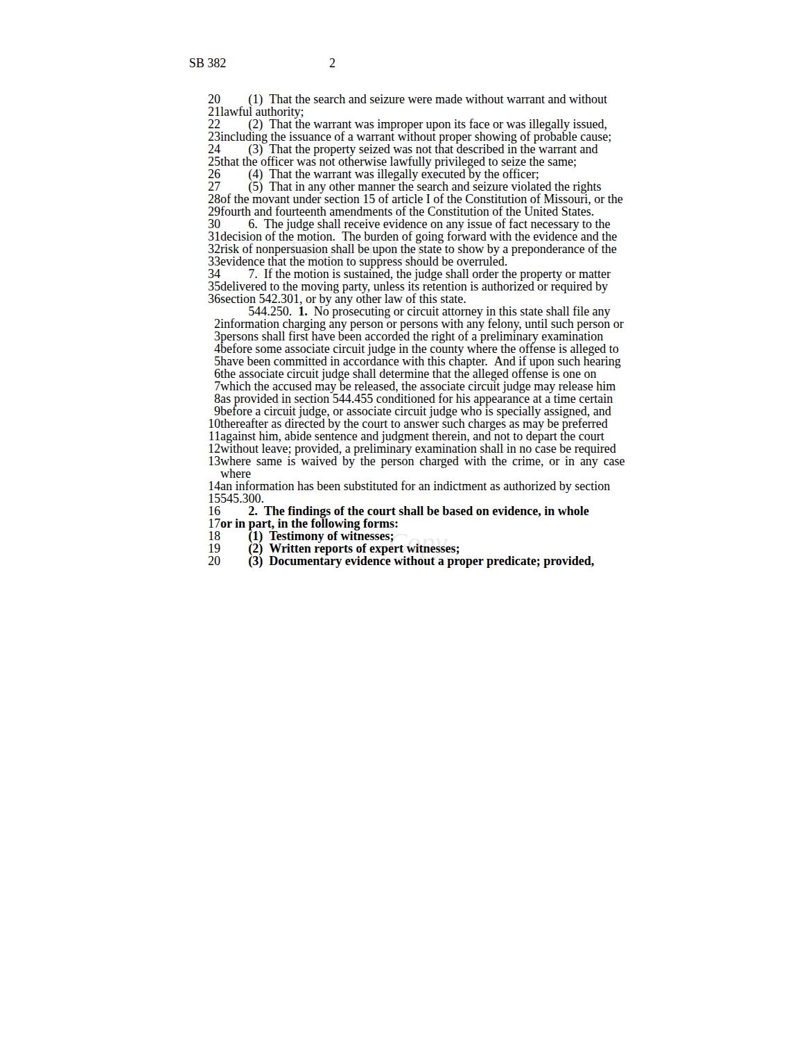Unofficial
Bill
Copy
SB 382 2
| 20 | (1) That the search and seizure were made without warrant and without |
| 21 | lawful authority; |
| 22 | (2) That the warrant was improper upon its face or was illegally issued, |
| 23 | including the issuance of a warrant without proper showing of probable cause; |
| 24 | (3) That the property seized was not that described in the warrant and |
| 25 | that the officer was not otherwise lawfully privileged to seize the same; |
| 26 | (4) That the warrant was illegally executed by the officer; |
| 27 | (5) That in any other manner the search and seizure violated the rights |
| 28 | of the movant under section 15 of article I of the Constitution of Missouri, or the |
| 29 | fourth and fourteenth amendments of the Constitution of the United States. |
| 30 | 6. The judge shall receive evidence on any issue of fact necessary to the |
| 31 | decision of the motion. The burden of going forward with the evidence and the |
| 32 | risk of nonpersuasion shall be upon the state to show by a preponderance of the |
| 33 | evidence that the motion to suppress should be overruled. |
| 34 | 7. If the motion is sustained, the judge shall order the property or matter |
| 35 | delivered to the moving party, unless its retention is authorized or required by |
| 36 | section 542.301, or by any other law of this state. |
| | 544.250. 1. No prosecuting or circuit attorney in this state shall file any |
| 2 | information charging any person or persons with any felony, until such person or |
| 3 | persons shall first have been accorded the right of a preliminary examination |
| 4 | before some associate circuit judge in the county where the offense is alleged to |
| 5 | have been committed in accordance with this chapter. And if upon such hearing |
| 6 | the associate circuit judge shall determine that the alleged offense is one on |
| 7 | which the accused may be released, the associate circuit judge may release him |
| 8 | as provided in section 544.455 conditioned for his appearance at a time certain |
| 9 | before a circuit judge, or associate circuit judge who is specially assigned, and |
| 10 | thereafter as directed by the court to answer such charges as may be preferred |
| 11 | against him, abide sentence and judgment therein, and not to depart the court |
| 12 | without leave; provided, a preliminary examination shall in no case be required |
| 13 | where same is waived by the person charged with the crime, or in any case where |
| 14 | an information has been substituted for an indictment as authorized by section |
| 15 | 545.300. |
| 16 | 2. The findings of the court shall be based on evidence, in whole |
| 17 | or in part, in the following forms: |
| 18 | (1) Testimony of witnesses; |
| 19 | (2) Written reports of expert witnesses; |
| 20 | (3) Documentary evidence without a proper predicate; provided, |